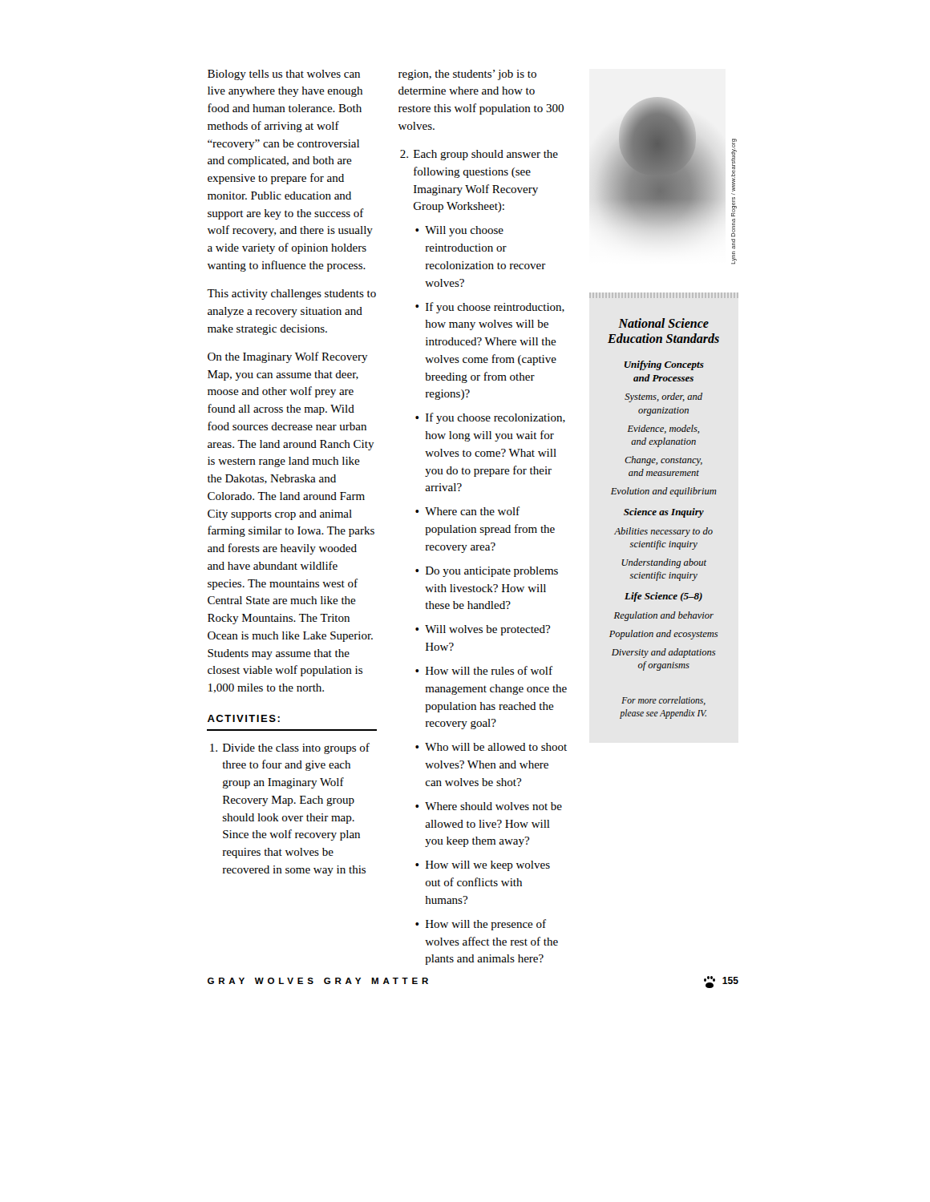Biology tells us that wolves can live anywhere they have enough food and human tolerance. Both methods of arriving at wolf “recovery” can be controversial and complicated, and both are expensive to prepare for and monitor. Public education and support are key to the success of wolf recovery, and there is usually a wide variety of opinion holders wanting to influence the process.
This activity challenges students to analyze a recovery situation and make strategic decisions.
On the Imaginary Wolf Recovery Map, you can assume that deer, moose and other wolf prey are found all across the map. Wild food sources decrease near urban areas. The land around Ranch City is western range land much like the Dakotas, Nebraska and Colorado. The land around Farm City supports crop and animal farming similar to Iowa. The parks and forests are heavily wooded and have abundant wildlife species. The mountains west of Central State are much like the Rocky Mountains. The Triton Ocean is much like Lake Superior. Students may assume that the closest viable wolf population is 1,000 miles to the north.
ACTIVITIES:
Divide the class into groups of three to four and give each group an Imaginary Wolf Recovery Map. Each group should look over their map. Since the wolf recovery plan requires that wolves be recovered in some way in this
region, the students’ job is to determine where and how to restore this wolf population to 300 wolves.
Each group should answer the following questions (see Imaginary Wolf Recovery Group Worksheet):
Will you choose reintroduction or recolonization to recover wolves?
If you choose reintroduction, how many wolves will be introduced? Where will the wolves come from (captive breeding or from other regions)?
If you choose recolonization, how long will you wait for wolves to come? What will you do to prepare for their arrival?
Where can the wolf population spread from the recovery area?
Do you anticipate problems with livestock? How will these be handled?
Will wolves be protected? How?
How will the rules of wolf management change once the population has reached the recovery goal?
Who will be allowed to shoot wolves? When and where can wolves be shot?
Where should wolves not be allowed to live? How will you keep them away?
How will we keep wolves out of conflicts with humans?
How will the presence of wolves affect the rest of the plants and animals here?
Lynn and Donna Rogers / www.bearstudy.org
National Science
Education Standards
Unifying Concepts
and Processes
Systems, order, and organization
Evidence, models,
and explanation
Change, constancy,
and measurement
Evolution and equilibrium
Science as Inquiry
Abilities necessary to do
scientific inquiry
Understanding about
scientific inquiry
Life Science (5–8)
Regulation and behavior
Population and ecosystems
Diversity and adaptations
of organisms
For more correlations,
please see Appendix IV.
GRAY WOLVES GRAY MATTER
155